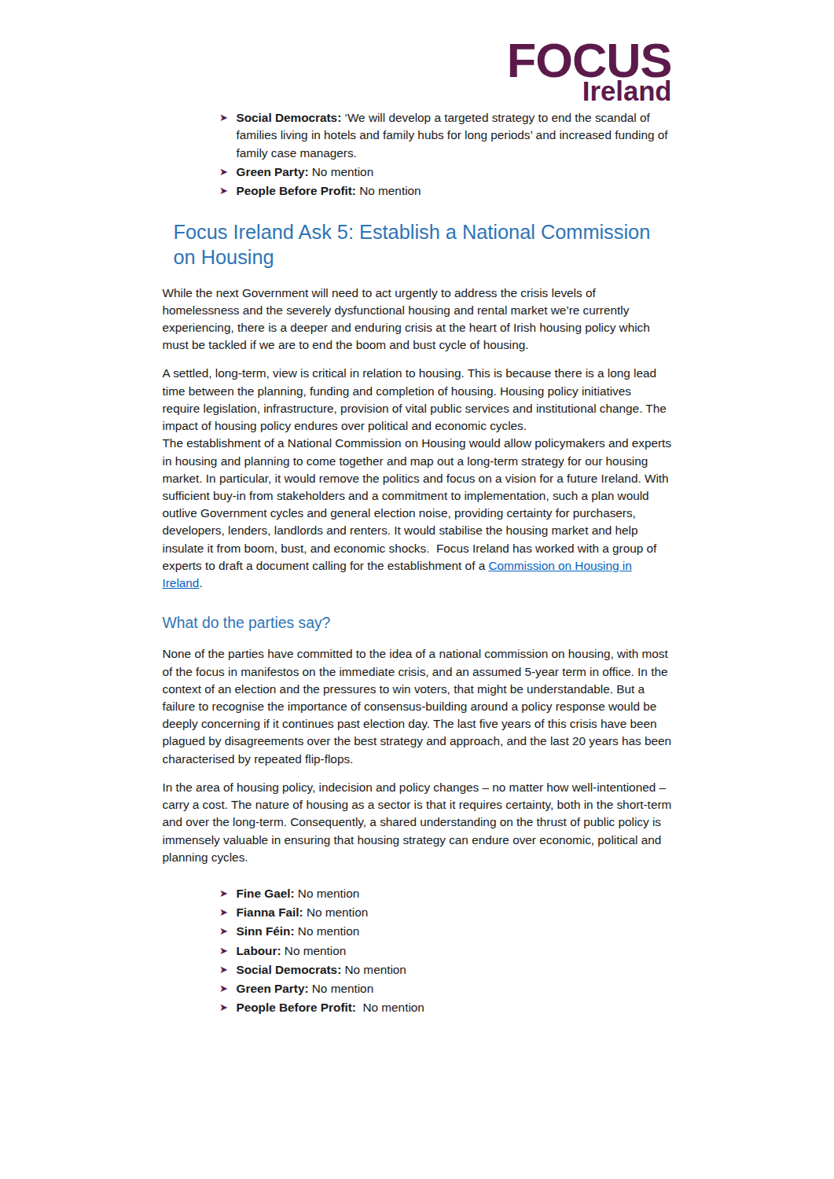FOCUS Ireland
Social Democrats: ‘We will develop a targeted strategy to end the scandal of families living in hotels and family hubs for long periods’ and increased funding of family case managers.
Green Party: No mention
People Before Profit: No mention
Focus Ireland Ask 5: Establish a National Commission on Housing
While the next Government will need to act urgently to address the crisis levels of homelessness and the severely dysfunctional housing and rental market we’re currently experiencing, there is a deeper and enduring crisis at the heart of Irish housing policy which must be tackled if we are to end the boom and bust cycle of housing.
A settled, long-term, view is critical in relation to housing. This is because there is a long lead time between the planning, funding and completion of housing. Housing policy initiatives require legislation, infrastructure, provision of vital public services and institutional change. The impact of housing policy endures over political and economic cycles.
The establishment of a National Commission on Housing would allow policymakers and experts in housing and planning to come together and map out a long-term strategy for our housing market. In particular, it would remove the politics and focus on a vision for a future Ireland. With sufficient buy-in from stakeholders and a commitment to implementation, such a plan would outlive Government cycles and general election noise, providing certainty for purchasers, developers, lenders, landlords and renters. It would stabilise the housing market and help insulate it from boom, bust, and economic shocks. Focus Ireland has worked with a group of experts to draft a document calling for the establishment of a Commission on Housing in Ireland.
What do the parties say?
None of the parties have committed to the idea of a national commission on housing, with most of the focus in manifestos on the immediate crisis, and an assumed 5-year term in office. In the context of an election and the pressures to win voters, that might be understandable. But a failure to recognise the importance of consensus-building around a policy response would be deeply concerning if it continues past election day. The last five years of this crisis have been plagued by disagreements over the best strategy and approach, and the last 20 years has been characterised by repeated flip-flops.
In the area of housing policy, indecision and policy changes – no matter how well-intentioned – carry a cost. The nature of housing as a sector is that it requires certainty, both in the short-term and over the long-term. Consequently, a shared understanding on the thrust of public policy is immensely valuable in ensuring that housing strategy can endure over economic, political and planning cycles.
Fine Gael: No mention
Fianna Fail: No mention
Sinn Féin: No mention
Labour: No mention
Social Democrats: No mention
Green Party: No mention
People Before Profit: No mention